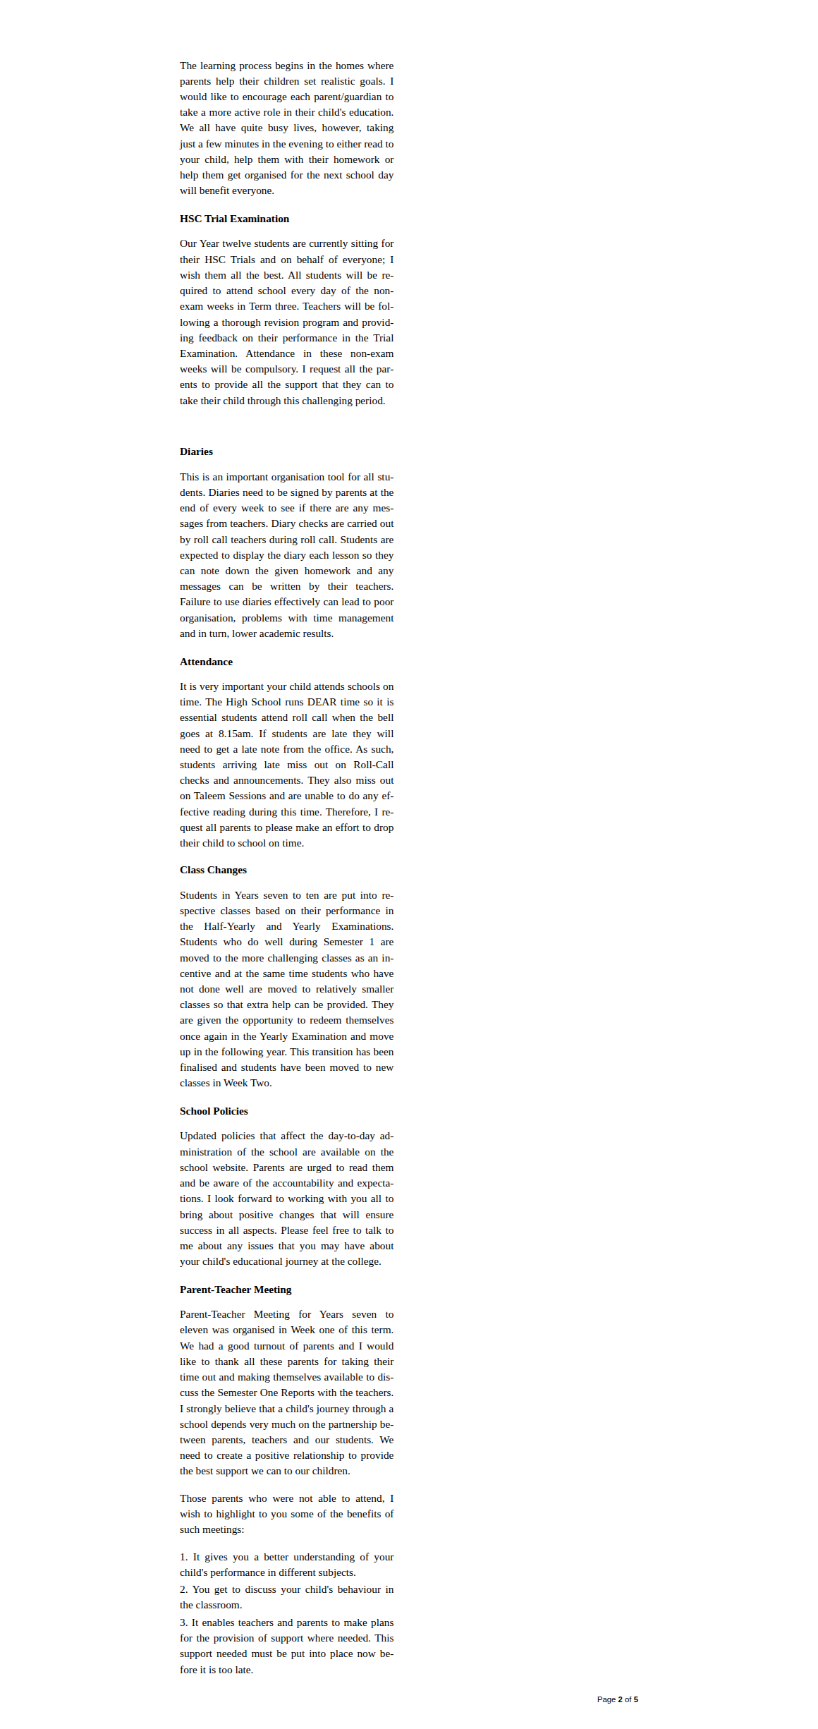The learning process begins in the homes where parents help their children set realistic goals. I would like to encourage each parent/guardian to take a more active role in their child's education. We all have quite busy lives, however, taking just a few minutes in the evening to either read to your child, help them with their homework or help them get organised for the next school day will benefit everyone.
HSC Trial Examination
Our Year twelve students are currently sitting for their HSC Trials and on behalf of everyone; I wish them all the best. All students will be required to attend school every day of the non-exam weeks in Term three. Teachers will be following a thorough revision program and providing feedback on their performance in the Trial Examination. Attendance in these non-exam weeks will be compulsory. I request all the parents to provide all the support that they can to take their child through this challenging period.
Diaries
This is an important organisation tool for all students. Diaries need to be signed by parents at the end of every week to see if there are any messages from teachers. Diary checks are carried out by roll call teachers during roll call. Students are expected to display the diary each lesson so they can note down the given homework and any messages can be written by their teachers. Failure to use diaries effectively can lead to poor organisation, problems with time management and in turn, lower academic results.
Attendance
It is very important your child attends schools on time. The High School runs DEAR time so it is essential students attend roll call when the bell goes at 8.15am. If students are late they will need to get a late note from the office. As such, students arriving late miss out on Roll-Call checks and announcements. They also miss out on Taleem Sessions and are unable to do any effective reading during this time. Therefore, I request all parents to please make an effort to drop their child to school on time.
Class Changes
Students in Years seven to ten are put into respective classes based on their performance in the Half-Yearly and Yearly Examinations. Students who do well during Semester 1 are moved to the more challenging classes as an incentive and at the same time students who have not done well are moved to relatively smaller classes so that extra help can be provided. They are given the opportunity to redeem themselves once again in the Yearly Examination and move up in the following year. This transition has been finalised and students have been moved to new classes in Week Two.
School Policies
Updated policies that affect the day-to-day administration of the school are available on the school website. Parents are urged to read them and be aware of the accountability and expectations. I look forward to working with you all to bring about positive changes that will ensure success in all aspects. Please feel free to talk to me about any issues that you may have about your child's educational journey at the college.
Parent-Teacher Meeting
Parent-Teacher Meeting for Years seven to eleven was organised in Week one of this term. We had a good turnout of parents and I would like to thank all these parents for taking their time out and making themselves available to discuss the Semester One Reports with the teachers. I strongly believe that a child's journey through a school depends very much on the partnership between parents, teachers and our students. We need to create a positive relationship to provide the best support we can to our children.
Those parents who were not able to attend, I wish to highlight to you some of the benefits of such meetings:
It gives you a better understanding of your child's performance in different subjects.
You get to discuss your child's behaviour in the classroom.
It enables teachers and parents to make plans for the provision of support where needed. This support needed must be put into place now before it is too late.
Page 2 of 5